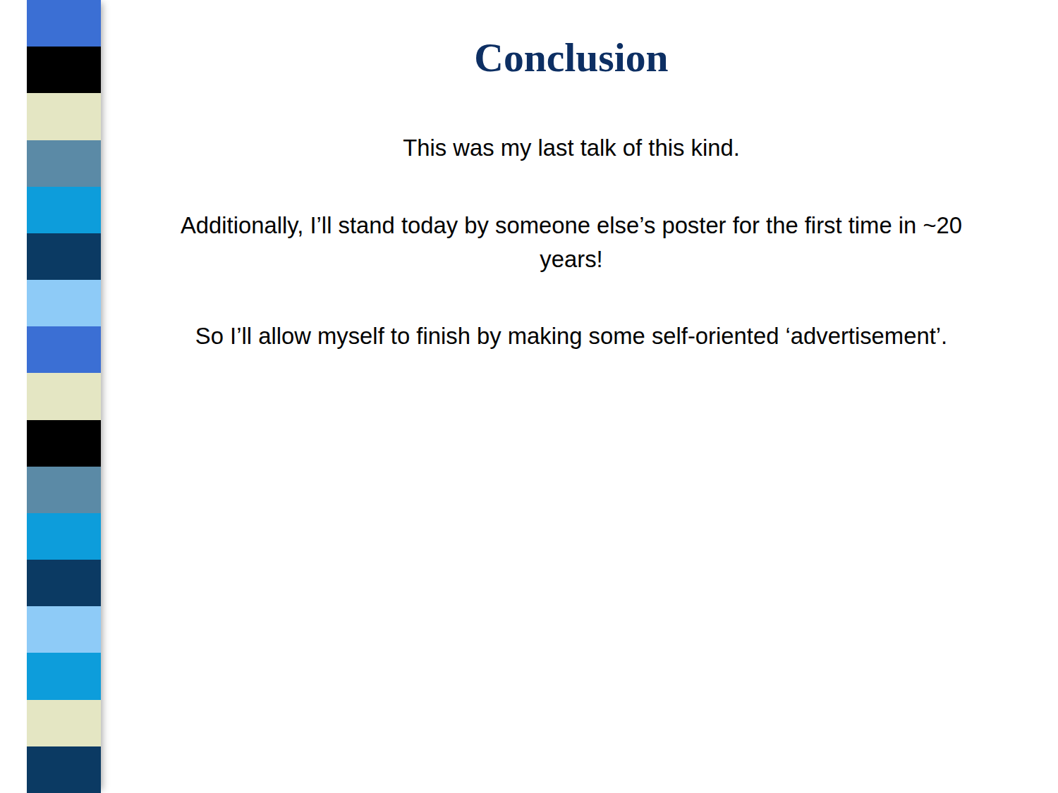Conclusion
This was my last talk of this kind.
Additionally, I’ll stand today by someone else’s poster for the first time in ~20 years!
So I’ll allow myself to finish by making some self-oriented ‘advertisement’.